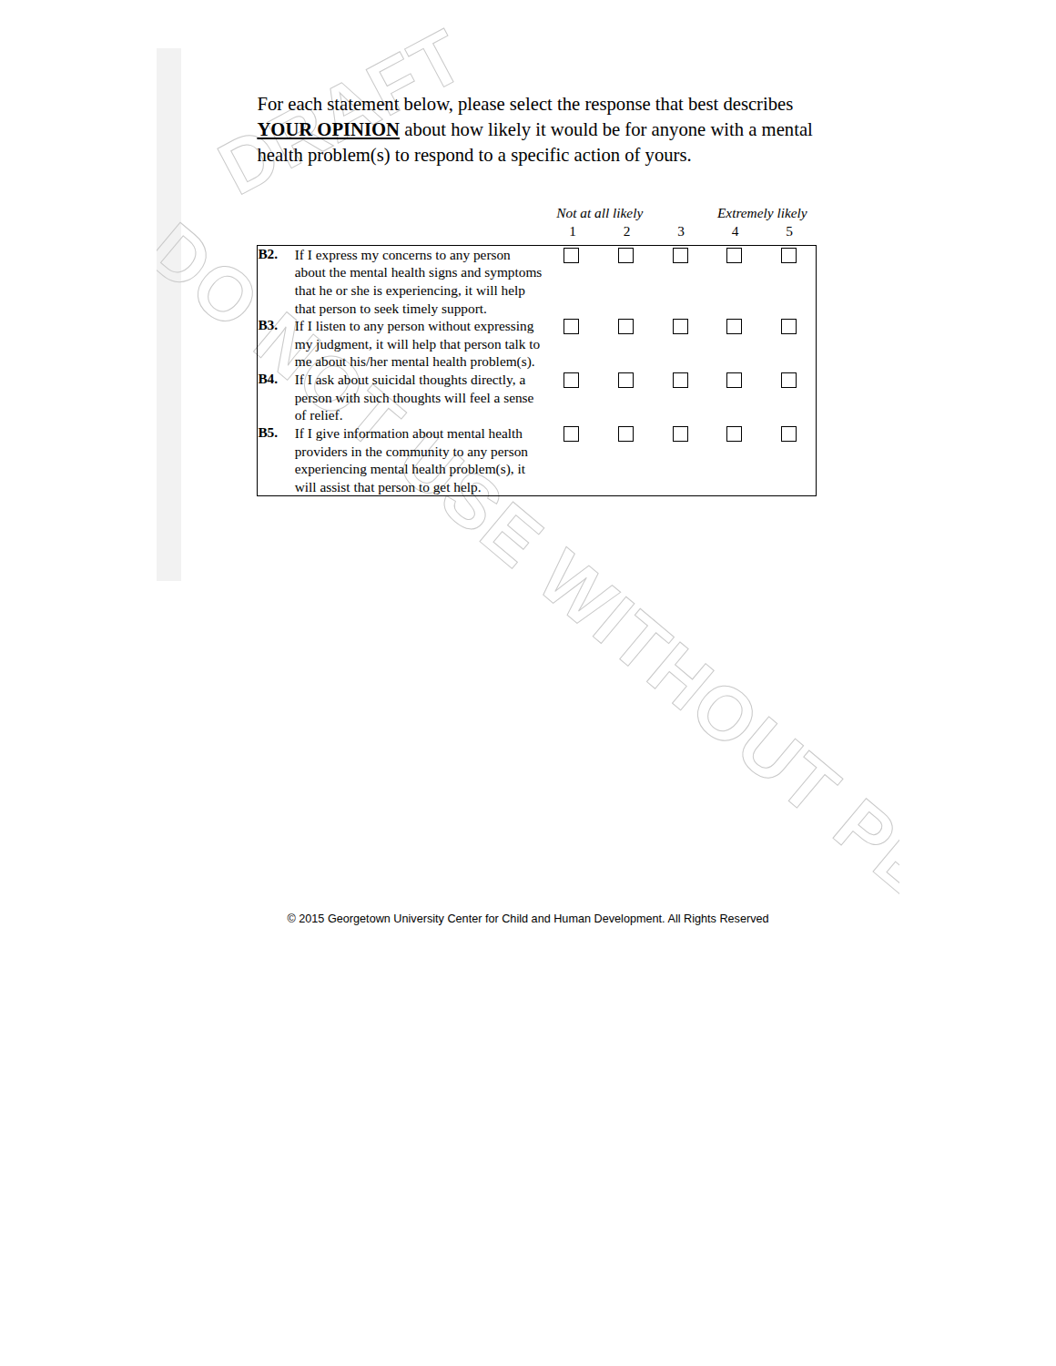DRAFT
DO NOT USE WITHOUT PERMISSION
For each statement below, please select the response that best describes YOUR OPINION about how likely it would be for anyone with a mental health problem(s) to respond to a specific action of yours.
| | | Not at all likely | | Extremely likely |
| | | 1 | 2 | 3 | 4 | 5 |
| B2. | If I express my concerns to any person about the mental health signs and symptoms that he or she is experiencing, it will help that person to seek timely support. | | | | | |
| B3. | If I listen to any person without expressing my judgment, it will help that person talk to me about his/her mental health problem(s). | | | | | |
| B4. | If I ask about suicidal thoughts directly, a person with such thoughts will feel a sense of relief. | | | | | |
| B5. | If I give information about mental health providers in the community to any person experiencing mental health problem(s), it will assist that person to get help. | | | | | |
© 2015 Georgetown University Center for Child and Human Development. All Rights Reserved